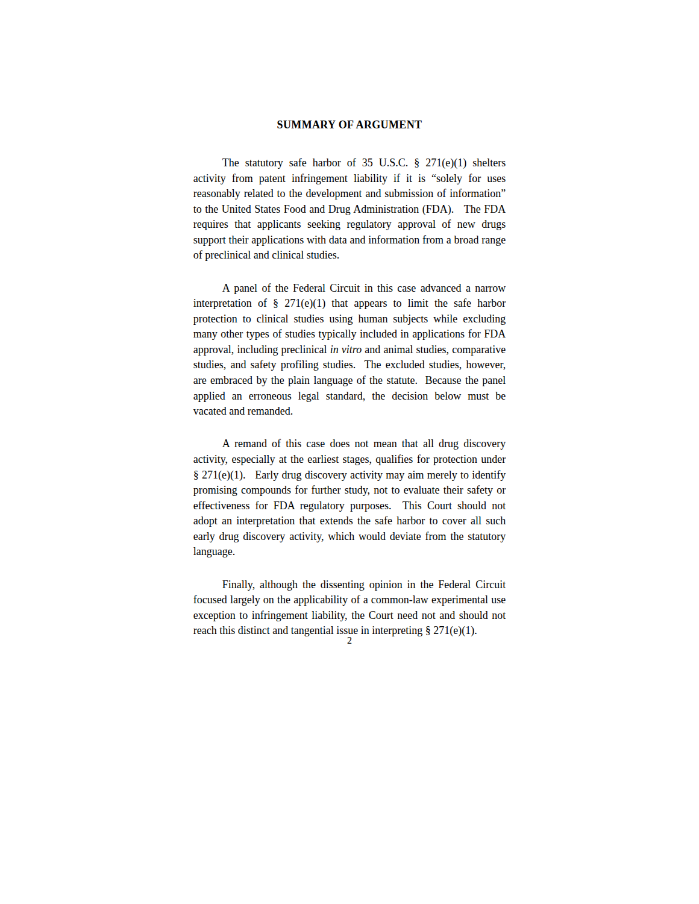SUMMARY OF ARGUMENT
The statutory safe harbor of 35 U.S.C. § 271(e)(1) shelters activity from patent infringement liability if it is “solely for uses reasonably related to the development and submission of information” to the United States Food and Drug Administration (FDA). The FDA requires that applicants seeking regulatory approval of new drugs support their applications with data and information from a broad range of preclinical and clinical studies.
A panel of the Federal Circuit in this case advanced a narrow interpretation of § 271(e)(1) that appears to limit the safe harbor protection to clinical studies using human subjects while excluding many other types of studies typically included in applications for FDA approval, including preclinical in vitro and animal studies, comparative studies, and safety profiling studies. The excluded studies, however, are embraced by the plain language of the statute. Because the panel applied an erroneous legal standard, the decision below must be vacated and remanded.
A remand of this case does not mean that all drug discovery activity, especially at the earliest stages, qualifies for protection under § 271(e)(1). Early drug discovery activity may aim merely to identify promising compounds for further study, not to evaluate their safety or effectiveness for FDA regulatory purposes. This Court should not adopt an interpretation that extends the safe harbor to cover all such early drug discovery activity, which would deviate from the statutory language.
Finally, although the dissenting opinion in the Federal Circuit focused largely on the applicability of a common-law experimental use exception to infringement liability, the Court need not and should not reach this distinct and tangential issue in interpreting § 271(e)(1).
2